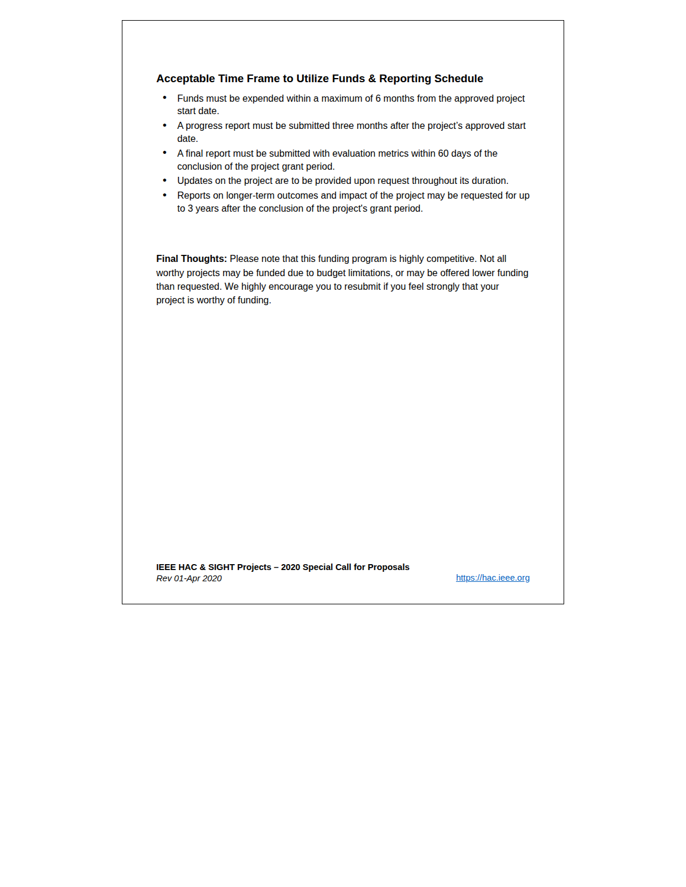Acceptable Time Frame to Utilize Funds & Reporting Schedule
Funds must be expended within a maximum of 6 months from the approved project start date.
A progress report must be submitted three months after the project’s approved start date.
A final report must be submitted with evaluation metrics within 60 days of the conclusion of the project grant period.
Updates on the project are to be provided upon request throughout its duration.
Reports on longer-term outcomes and impact of the project may be requested for up to 3 years after the conclusion of the project's grant period.
Final Thoughts: Please note that this funding program is highly competitive. Not all worthy projects may be funded due to budget limitations, or may be offered lower funding than requested. We highly encourage you to resubmit if you feel strongly that your project is worthy of funding.
IEEE HAC & SIGHT Projects – 2020 Special Call for Proposals
Rev 01-Apr 2020
https://hac.ieee.org